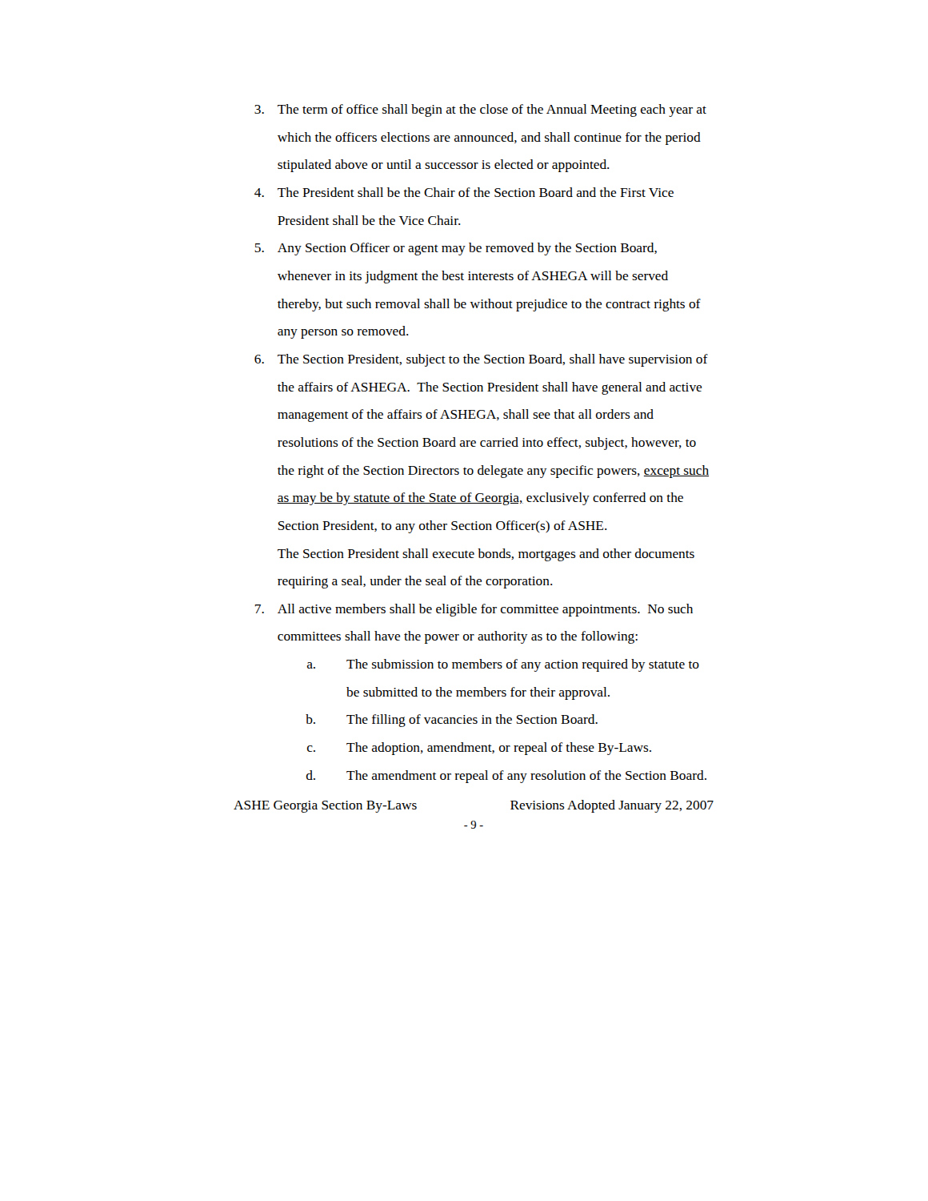The term of office shall begin at the close of the Annual Meeting each year at which the officers elections are announced, and shall continue for the period stipulated above or until a successor is elected or appointed.
The President shall be the Chair of the Section Board and the First Vice President shall be the Vice Chair.
Any Section Officer or agent may be removed by the Section Board, whenever in its judgment the best interests of ASHEGA will be served thereby, but such removal shall be without prejudice to the contract rights of any person so removed.
The Section President, subject to the Section Board, shall have supervision of the affairs of ASHEGA. The Section President shall have general and active management of the affairs of ASHEGA, shall see that all orders and resolutions of the Section Board are carried into effect, subject, however, to the right of the Section Directors to delegate any specific powers, except such as may be by statute of the State of Georgia, exclusively conferred on the Section President, to any other Section Officer(s) of ASHE. The Section President shall execute bonds, mortgages and other documents requiring a seal, under the seal of the corporation.
All active members shall be eligible for committee appointments. No such committees shall have the power or authority as to the following:
The submission to members of any action required by statute to be submitted to the members for their approval.
The filling of vacancies in the Section Board.
The adoption, amendment, or repeal of these By-Laws.
The amendment or repeal of any resolution of the Section Board.
ASHE Georgia Section By-Laws Revisions Adopted January 22, 2007
- 9 -